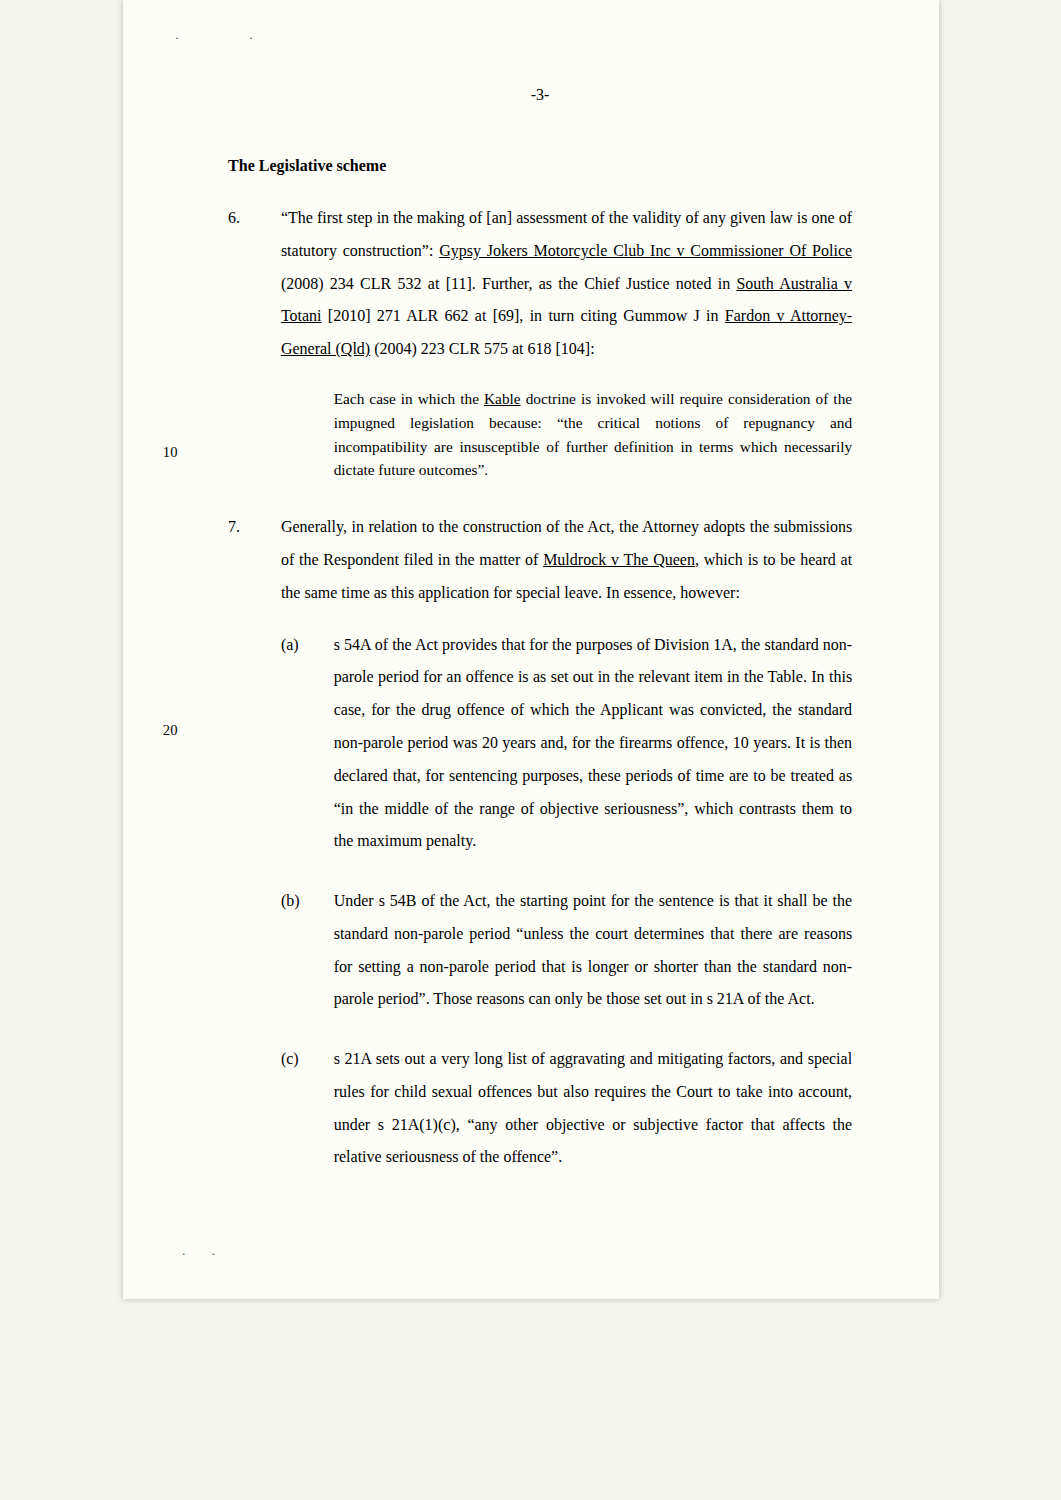. .
-3-
10 20
The Legislative scheme
6. “The first step in the making of [an] assessment of the validity of any given law is one of statutory construction”: Gypsy Jokers Motorcycle Club Inc v Commissioner Of Police (2008) 234 CLR 532 at [11]. Further, as the Chief Justice noted in South Australia v Totani [2010] 271 ALR 662 at [69], in turn citing Gummow J in Fardon v Attorney-General (Qld) (2004) 223 CLR 575 at 618 [104]:
Each case in which the Kable doctrine is invoked will require consideration of the impugned legislation because: “the critical notions of repugnancy and incompatibility are insusceptible of further definition in terms which necessarily dictate future outcomes”.
7. Generally, in relation to the construction of the Act, the Attorney adopts the submissions of the Respondent filed in the matter of Muldrock v The Queen, which is to be heard at the same time as this application for special leave. In essence, however:
(a) s 54A of the Act provides that for the purposes of Division 1A, the standard non-parole period for an offence is as set out in the relevant item in the Table. In this case, for the drug offence of which the Applicant was convicted, the standard non-parole period was 20 years and, for the firearms offence, 10 years. It is then declared that, for sentencing purposes, these periods of time are to be treated as “in the middle of the range of objective seriousness”, which contrasts them to the maximum penalty.
(b) Under s 54B of the Act, the starting point for the sentence is that it shall be the standard non-parole period “unless the court determines that there are reasons for setting a non-parole period that is longer or shorter than the standard non-parole period”. Those reasons can only be those set out in s 21A of the Act.
(c) s 21A sets out a very long list of aggravating and mitigating factors, and special rules for child sexual offences but also requires the Court to take into account, under s 21A(1)(c), “any other objective or subjective factor that affects the relative seriousness of the offence”.
. .